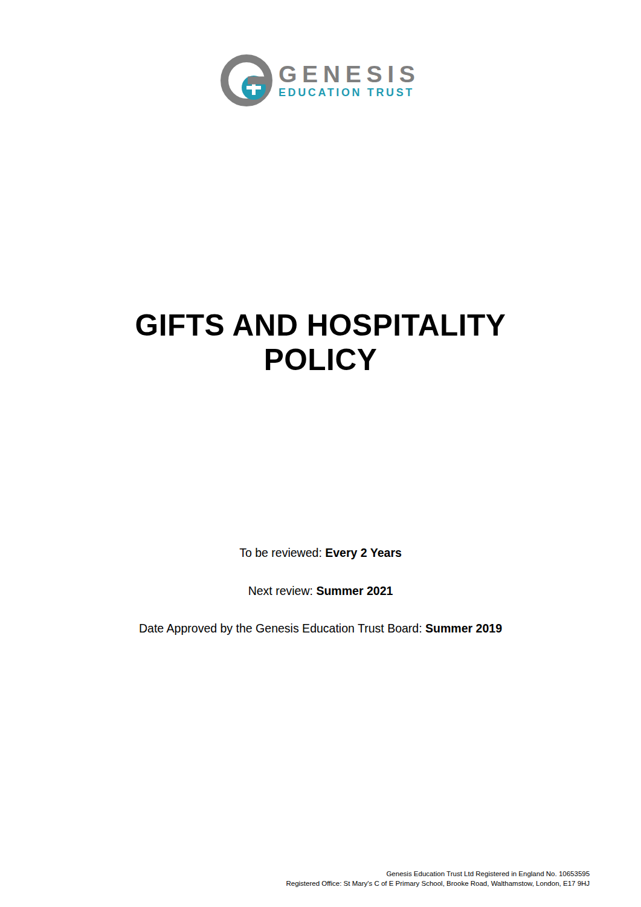GENESIS EDUCATION TRUST
GIFTS AND HOSPITALITY
POLICY
To be reviewed: Every 2 Years
Next review: Summer 2021
Date Approved by the Genesis Education Trust Board: Summer 2019
Genesis Education Trust Ltd Registered in England No. 10653595
Registered Office: St Mary's C of E Primary School, Brooke Road, Walthamstow, London, E17 9HJ